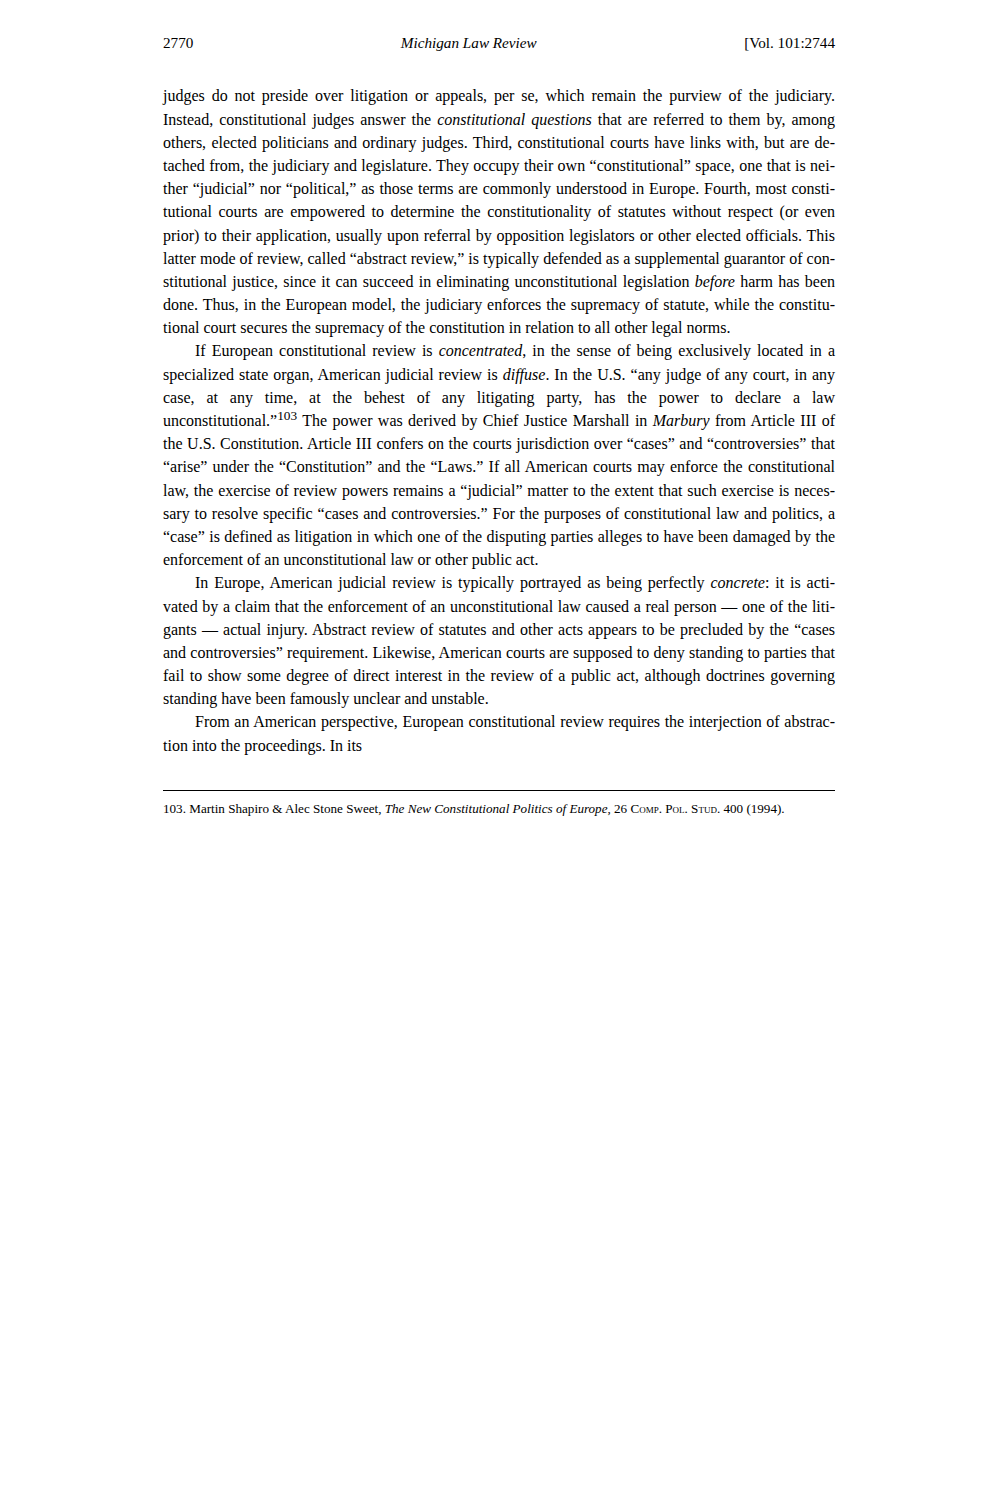2770 Michigan Law Review [Vol. 101:2744
judges do not preside over litigation or appeals, per se, which remain the purview of the judiciary. Instead, constitutional judges answer the constitutional questions that are referred to them by, among others, elected politicians and ordinary judges. Third, constitutional courts have links with, but are detached from, the judiciary and legislature. They occupy their own “constitutional” space, one that is neither “judicial” nor “political,” as those terms are commonly understood in Europe. Fourth, most constitutional courts are empowered to determine the constitutionality of statutes without respect (or even prior) to their application, usually upon referral by opposition legislators or other elected officials. This latter mode of review, called “abstract review,” is typically defended as a supplemental guarantor of constitutional justice, since it can succeed in eliminating unconstitutional legislation before harm has been done. Thus, in the European model, the judiciary enforces the supremacy of statute, while the constitutional court secures the supremacy of the constitution in relation to all other legal norms.
If European constitutional review is concentrated, in the sense of being exclusively located in a specialized state organ, American judicial review is diffuse. In the U.S. “any judge of any court, in any case, at any time, at the behest of any litigating party, has the power to declare a law unconstitutional.”103 The power was derived by Chief Justice Marshall in Marbury from Article III of the U.S. Constitution. Article III confers on the courts jurisdiction over “cases” and “controversies” that “arise” under the “Constitution” and the “Laws.” If all American courts may enforce the constitutional law, the exercise of review powers remains a “judicial” matter to the extent that such exercise is necessary to resolve specific “cases and controversies.” For the purposes of constitutional law and politics, a “case” is defined as litigation in which one of the disputing parties alleges to have been damaged by the enforcement of an unconstitutional law or other public act.
In Europe, American judicial review is typically portrayed as being perfectly concrete: it is activated by a claim that the enforcement of an unconstitutional law caused a real person — one of the litigants — actual injury. Abstract review of statutes and other acts appears to be precluded by the “cases and controversies” requirement. Likewise, American courts are supposed to deny standing to parties that fail to show some degree of direct interest in the review of a public act, although doctrines governing standing have been famously unclear and unstable.
From an American perspective, European constitutional review requires the interjection of abstraction into the proceedings. In its
103. Martin Shapiro & Alec Stone Sweet, The New Constitutional Politics of Europe, 26 Comp. Pol. Stud. 400 (1994).